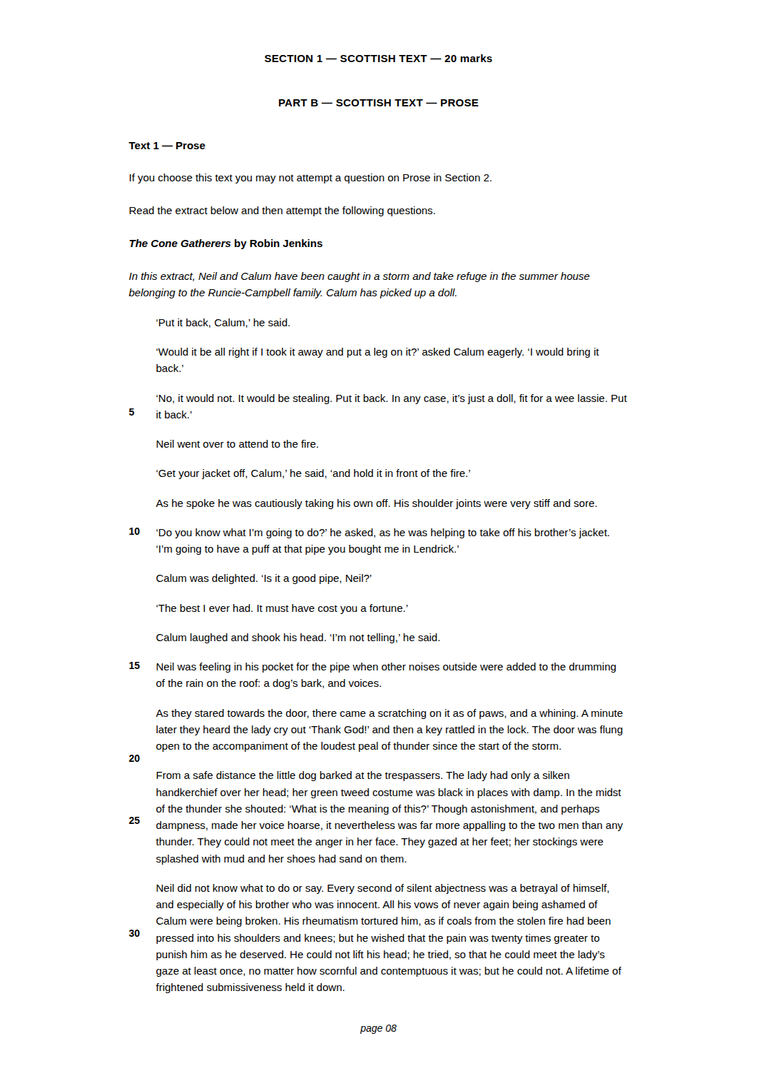SECTION 1 — SCOTTISH TEXT — 20 marks
PART B — SCOTTISH TEXT — PROSE
Text 1 — Prose
If you choose this text you may not attempt a question on Prose in Section 2.
Read the extract below and then attempt the following questions.
The Cone Gatherers by Robin Jenkins
In this extract, Neil and Calum have been caught in a storm and take refuge in the summer house belonging to the Runcie-Campbell family. Calum has picked up a doll.
‘Put it back, Calum,’ he said.
‘Would it be all right if I took it away and put a leg on it?’ asked Calum eagerly. ‘I would bring it back.’
5 ‘No, it would not. It would be stealing. Put it back. In any case, it’s just a doll, fit for a wee lassie. Put it back.’
Neil went over to attend to the fire.
‘Get your jacket off, Calum,’ he said, ‘and hold it in front of the fire.’
As he spoke he was cautiously taking his own off. His shoulder joints were very stiff and sore.
10 ‘Do you know what I’m going to do?’ he asked, as he was helping to take off his brother’s jacket. ‘I’m going to have a puff at that pipe you bought me in Lendrick.’
Calum was delighted. ‘Is it a good pipe, Neil?’
‘The best I ever had. It must have cost you a fortune.’
Calum laughed and shook his head. ‘I’m not telling,’ he said.
15 Neil was feeling in his pocket for the pipe when other noises outside were added to the drumming of the rain on the roof: a dog’s bark, and voices.
20 As they stared towards the door, there came a scratching on it as of paws, and a whining. A minute later they heard the lady cry out ‘Thank God!’ and then a key rattled in the lock. The door was flung open to the accompaniment of the loudest peal of thunder since the start of the storm.
25 From a safe distance the little dog barked at the trespassers. The lady had only a silken handkerchief over her head; her green tweed costume was black in places with damp. In the midst of the thunder she shouted: ‘What is the meaning of this?’ Though astonishment, and perhaps dampness, made her voice hoarse, it nevertheless was far more appalling to the two men than any thunder. They could not meet the anger in her face. They gazed at her feet; her stockings were splashed with mud and her shoes had sand on them.
30 Neil did not know what to do or say. Every second of silent abjectness was a betrayal of himself, and especially of his brother who was innocent. All his vows of never again being ashamed of Calum were being broken. His rheumatism tortured him, as if coals from the stolen fire had been pressed into his shoulders and knees; but he wished that the pain was twenty times greater to punish him as he deserved. He could not lift his head; he tried, so that he could meet the lady’s gaze at least once, no matter how scornful and contemptuous it was; but he could not. A lifetime of frightened submissiveness held it down.
page 08